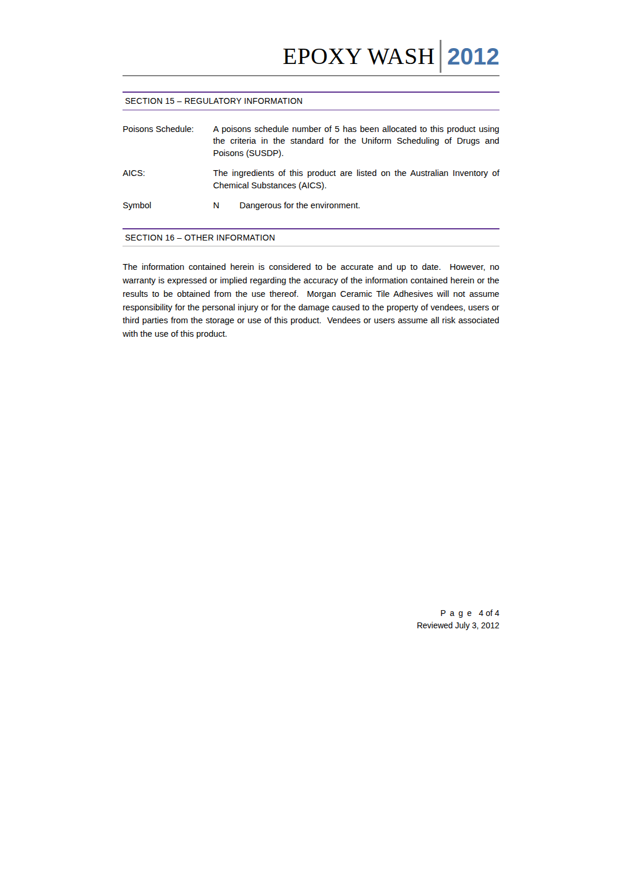EPOXY WASH 2012
SECTION 15 – REGULATORY INFORMATION
| Poisons Schedule: | A poisons schedule number of 5 has been allocated to this product using the criteria in the standard for the Uniform Scheduling of Drugs and Poisons (SUSDP). |
| AICS: | The ingredients of this product are listed on the Australian Inventory of Chemical Substances (AICS). |
| Symbol | N | Dangerous for the environment. |
SECTION 16 – OTHER INFORMATION
The information contained herein is considered to be accurate and up to date. However, no warranty is expressed or implied regarding the accuracy of the information contained herein or the results to be obtained from the use thereof. Morgan Ceramic Tile Adhesives will not assume responsibility for the personal injury or for the damage caused to the property of vendees, users or third parties from the storage or use of this product. Vendees or users assume all risk associated with the use of this product.
P a g e 4 of 4
Reviewed July 3, 2012